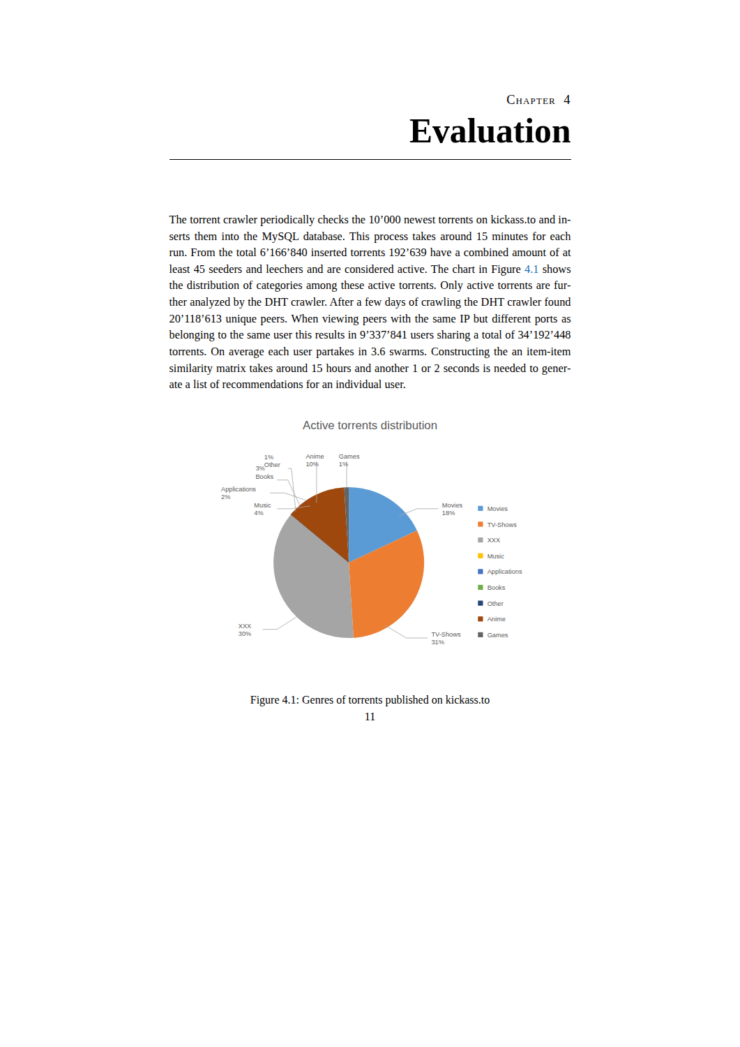Chapter 4
Evaluation
The torrent crawler periodically checks the 10’000 newest torrents on kickass.to and inserts them into the MySQL database. This process takes around 15 minutes for each run. From the total 6’166’840 inserted torrents 192’639 have a combined amount of at least 45 seeders and leechers and are considered active. The chart in Figure 4.1 shows the distribution of categories among these active torrents. Only active torrents are further analyzed by the DHT crawler. After a few days of crawling the DHT crawler found 20’118’613 unique peers. When viewing peers with the same IP but different ports as belonging to the same user this results in 9’337’841 users sharing a total of 34’192’448 torrents. On average each user partakes in 3.6 swarms. Constructing the an item-item similarity matrix takes around 15 hours and another 1 or 2 seconds is needed to generate a list of recommendations for an individual user.
Active torrents distribution
Pie: center (250,175), r=105. Start at 12 o'clock, clockwise. Movies 18%, TV-Shows 31%, XXX 30%, Music 4%, Applications 2%, Books 3%, Other 1%, Anime 10%, Games 1% Movies 18% TV-Shows 31% XXX 30% Music 4% Applications 2% Books 3% Other 1% Anime 10% Games 1% Movies TV-Shows XXX Music Applications Books Other Anime Games
Figure 4.1: Genres of torrents published on kickass.to
11